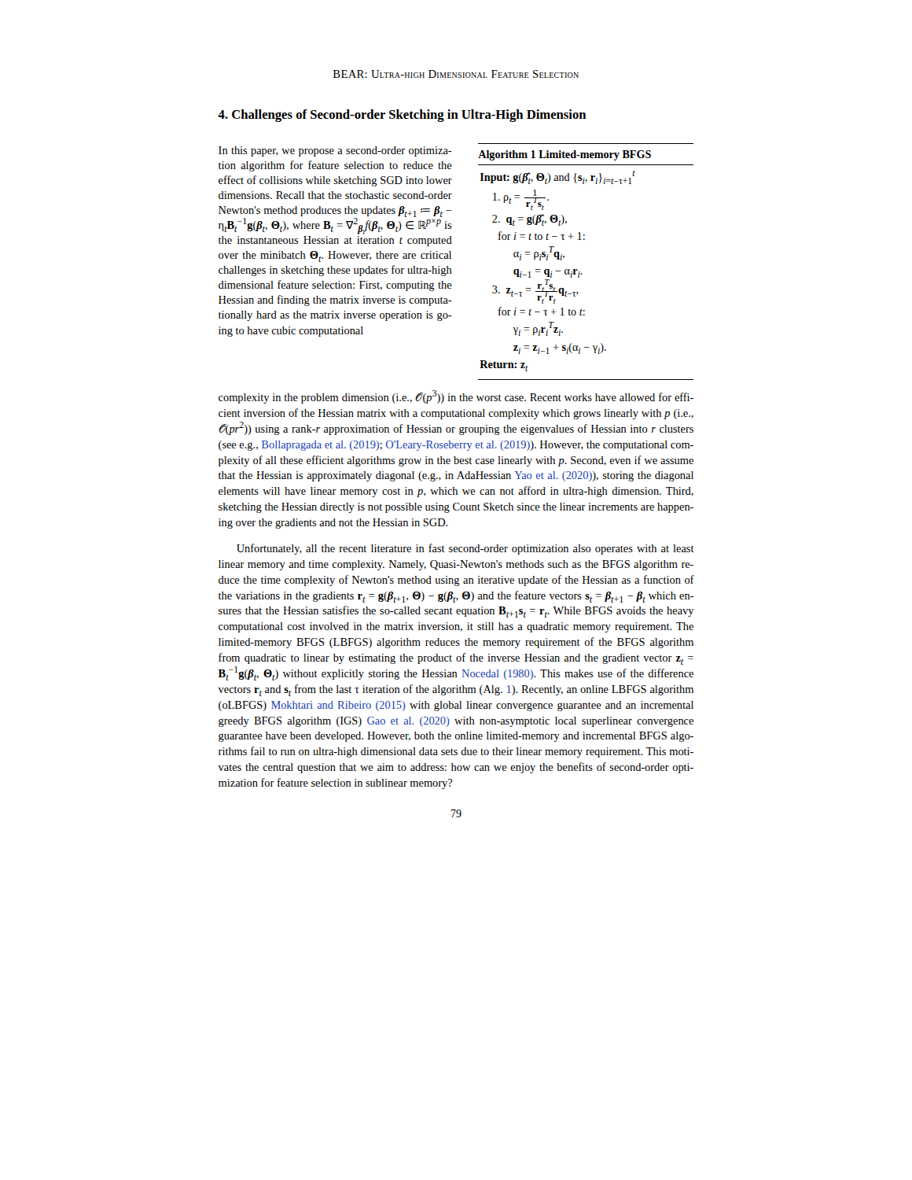BEAR: Ultra-high Dimensional Feature Selection
4. Challenges of Second-order Sketching in Ultra-High Dimension
In this paper, we propose a second-order optimization algorithm for feature selection to reduce the effect of collisions while sketching SGD into lower dimensions. Recall that the stochastic second-order Newton's method produces the updates βt+1 ≔ βt − ηtBt−1g(βt, Θt), where Bt = ∇2βtf(βt, Θt) ∈ ℝp×p is the instantaneous Hessian at iteration t computed over the minibatch Θt. However, there are critical challenges in sketching these updates for ultra-high dimensional feature selection: First, computing the Hessian and finding the matrix inverse is computationally hard as the matrix inverse operation is going to have cubic computational
Algorithm 1 Limited-memory BFGS
Input: g(β̂t, Θt) and {si, ri}i=t−τ+1t
1. ρt = 1 rtTst.
2. qt = g(β̂t, Θt),
for i = t to t − τ + 1:
αi = ρisiTqi,
qi−1 = qi − αiri.
3. zt−τ = rtTst rtTrt qt−τ,
for i = t − τ + 1 to t:
γi = ρiriTzi.
zi = zi−1 + si(αi − γi).
Return: zt
complexity in the problem dimension (i.e., 𝒪(p3)) in the worst case. Recent works have allowed for efficient inversion of the Hessian matrix with a computational complexity which grows linearly with p (i.e., 𝒪(pr2)) using a rank-r approximation of Hessian or grouping the eigenvalues of Hessian into r clusters (see e.g., Bollapragada et al. (2019); O'Leary-Roseberry et al. (2019)). However, the computational complexity of all these efficient algorithms grow in the best case linearly with p. Second, even if we assume that the Hessian is approximately diagonal (e.g., in AdaHessian Yao et al. (2020)), storing the diagonal elements will have linear memory cost in p, which we can not afford in ultra-high dimension. Third, sketching the Hessian directly is not possible using Count Sketch since the linear increments are happening over the gradients and not the Hessian in SGD.
Unfortunately, all the recent literature in fast second-order optimization also operates with at least linear memory and time complexity. Namely, Quasi-Newton's methods such as the BFGS algorithm reduce the time complexity of Newton's method using an iterative update of the Hessian as a function of the variations in the gradients rt = g(βt+1, Θ) − g(βt, Θ) and the feature vectors st = βt+1 − βt which ensures that the Hessian satisfies the so-called secant equation Bt+1st = rt. While BFGS avoids the heavy computational cost involved in the matrix inversion, it still has a quadratic memory requirement. The limited-memory BFGS (LBFGS) algorithm reduces the memory requirement of the BFGS algorithm from quadratic to linear by estimating the product of the inverse Hessian and the gradient vector zt = Bt−1g(βt, Θt) without explicitly storing the Hessian Nocedal (1980). This makes use of the difference vectors rt and st from the last τ iteration of the algorithm (Alg. 1). Recently, an online LBFGS algorithm (oLBFGS) Mokhtari and Ribeiro (2015) with global linear convergence guarantee and an incremental greedy BFGS algorithm (IGS) Gao et al. (2020) with non-asymptotic local superlinear convergence guarantee have been developed. However, both the online limited-memory and incremental BFGS algorithms fail to run on ultra-high dimensional data sets due to their linear memory requirement. This motivates the central question that we aim to address: how can we enjoy the benefits of second-order optimization for feature selection in sublinear memory?
79